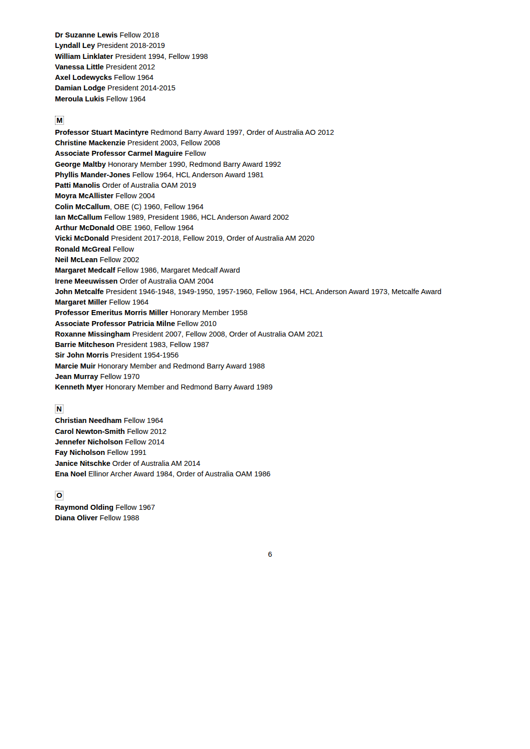Dr Suzanne Lewis Fellow 2018
Lyndall Ley President 2018-2019
William Linklater President 1994, Fellow 1998
Vanessa Little President 2012
Axel Lodewycks Fellow 1964
Damian Lodge President 2014-2015
Meroula Lukis Fellow 1964
M
Professor Stuart Macintyre Redmond Barry Award 1997, Order of Australia AO 2012
Christine Mackenzie President 2003, Fellow 2008
Associate Professor Carmel Maguire Fellow
George Maltby Honorary Member 1990, Redmond Barry Award 1992
Phyllis Mander-Jones Fellow 1964, HCL Anderson Award 1981
Patti Manolis Order of Australia OAM 2019
Moyra McAllister Fellow 2004
Colin McCallum, OBE (C) 1960, Fellow 1964
Ian McCallum Fellow 1989, President 1986, HCL Anderson Award 2002
Arthur McDonald OBE 1960, Fellow 1964
Vicki McDonald President 2017-2018, Fellow 2019, Order of Australia AM 2020
Ronald McGreal Fellow
Neil McLean Fellow 2002
Margaret Medcalf Fellow 1986, Margaret Medcalf Award
Irene Meeuwissen Order of Australia OAM 2004
John Metcalfe President 1946-1948, 1949-1950, 1957-1960, Fellow 1964, HCL Anderson Award 1973, Metcalfe Award
Margaret Miller Fellow 1964
Professor Emeritus Morris Miller Honorary Member 1958
Associate Professor Patricia Milne Fellow 2010
Roxanne Missingham President 2007, Fellow 2008, Order of Australia OAM 2021
Barrie Mitcheson President 1983, Fellow 1987
Sir John Morris President 1954-1956
Marcie Muir Honorary Member and Redmond Barry Award 1988
Jean Murray Fellow 1970
Kenneth Myer Honorary Member and Redmond Barry Award 1989
N
Christian Needham Fellow 1964
Carol Newton-Smith Fellow 2012
Jennefer Nicholson Fellow 2014
Fay Nicholson Fellow 1991
Janice Nitschke Order of Australia AM 2014
Ena Noel Ellinor Archer Award 1984, Order of Australia OAM 1986
O
Raymond Olding Fellow 1967
Diana Oliver Fellow 1988
6